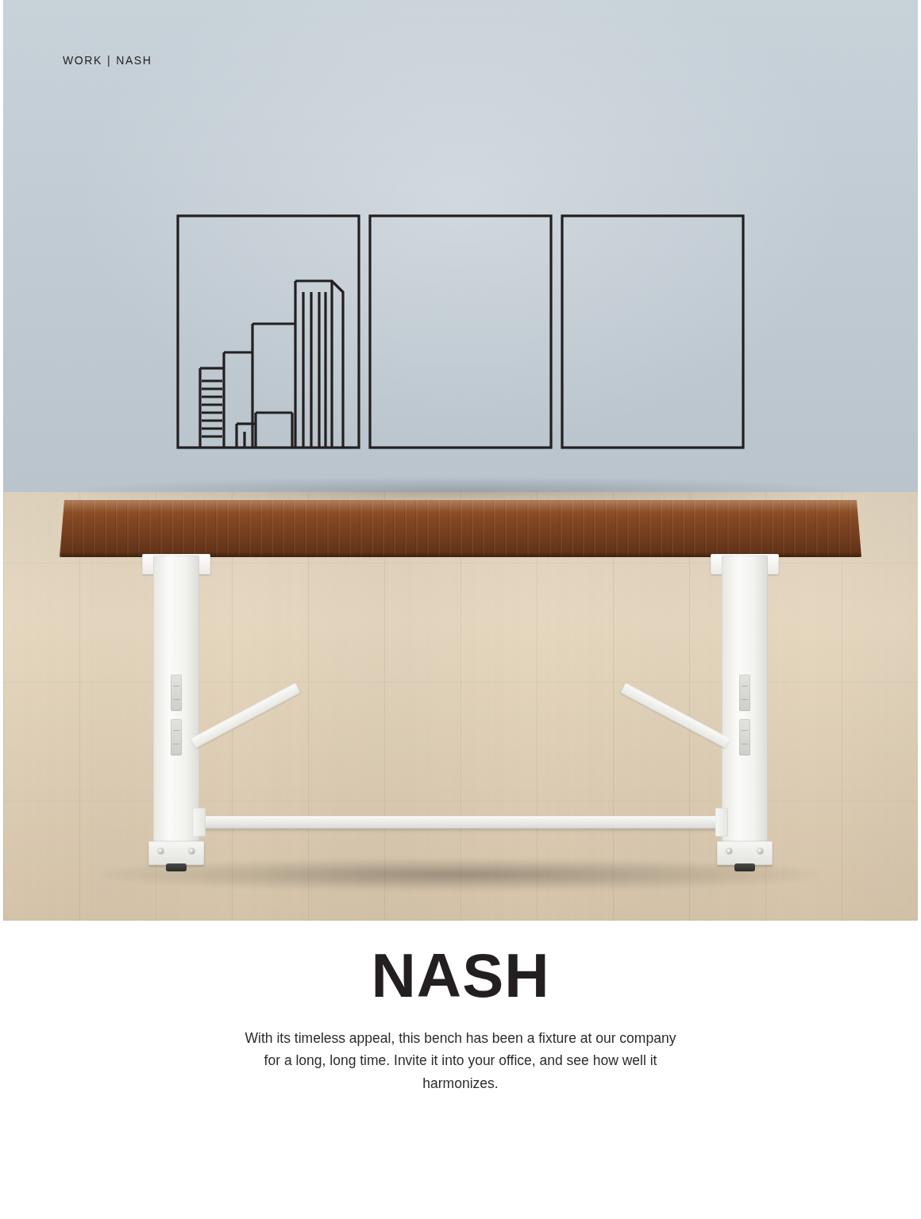WORK|NASH
NASH
With its timeless appeal, this bench has been a fixture at our company for a long, long time. Invite it into your office, and see how well it harmonizes.